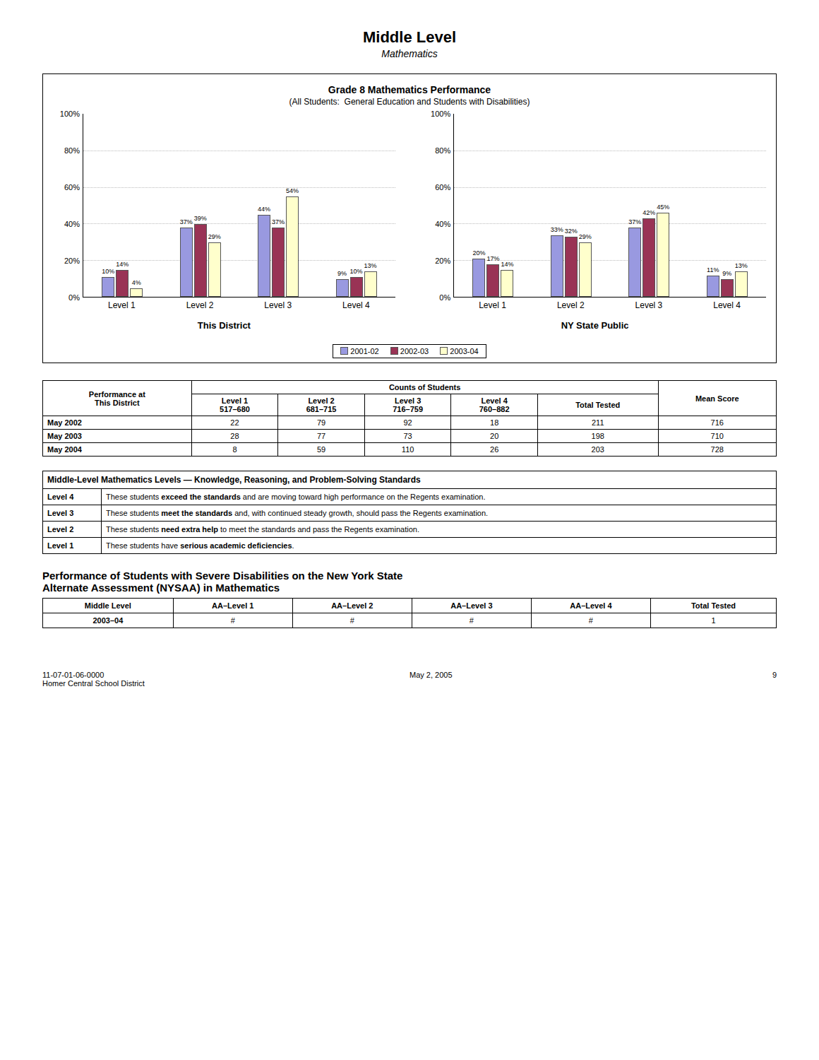Middle Level
Mathematics
Grade 8 Mathematics Performance
(All Students: General Education and Students with Disabilities)
100% 80% 60% 40% 20% 0%
10%
14%
4%
37%
39%
29%
44%
37%
54%
9%
10%
13%
Level 1
Level 2
Level 3
Level 4
This District
100% 80% 60% 40% 20% 0%
20%
17%
14%
33%
32%
29%
37%
42%
45%
11%
9%
13%
Level 1
Level 2
Level 3
Level 4
NY State Public
2001-02 2002-03 2003-04
| Performance at This District | Counts of Students | Mean Score |
| --- | --- | --- |
| Level 1 517–680 | Level 2 681–715 | Level 3 716–759 | Level 4 760–882 | Total Tested |
| May 2002 | 22 | 79 | 92 | 18 | 211 | 716 |
| May 2003 | 28 | 77 | 73 | 20 | 198 | 710 |
| May 2004 | 8 | 59 | 110 | 26 | 203 | 728 |
| Middle-Level Mathematics Levels — Knowledge, Reasoning, and Problem-Solving Standards |
| --- |
| Level 4 | These students exceed the standards and are moving toward high performance on the Regents examination. |
| Level 3 | These students meet the standards and, with continued steady growth, should pass the Regents examination. |
| Level 2 | These students need extra help to meet the standards and pass the Regents examination. |
| Level 1 | These students have serious academic deficiencies . |
Performance of Students with Severe Disabilities on the New York State
Alternate Assessment (NYSAA) in Mathematics
| Middle Level | AA–Level 1 | AA–Level 2 | AA–Level 3 | AA–Level 4 | Total Tested |
| --- | --- | --- | --- | --- | --- |
| 2003–04 | # | # | # | # | 1 |
11-07-01-06-0000
Homer Central School District
May 2, 2005
9